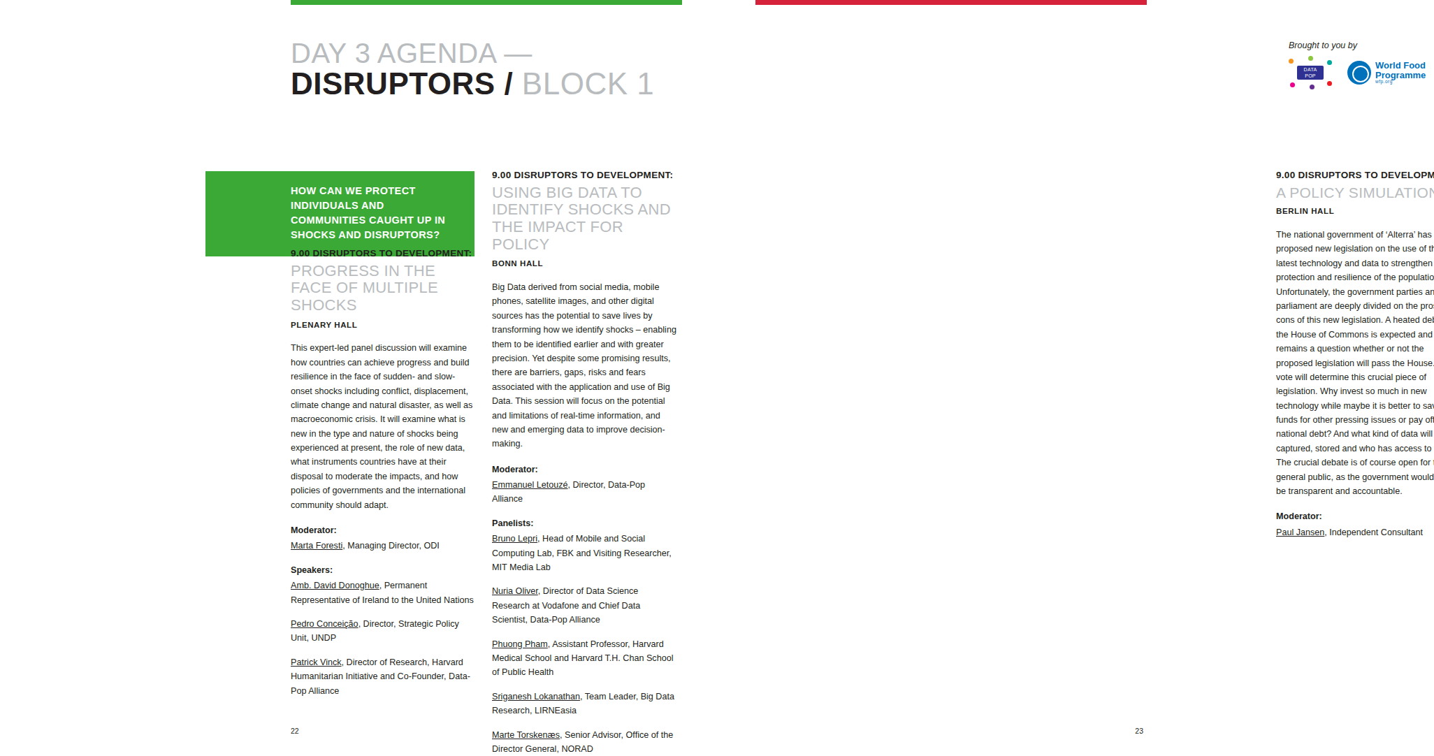Day 3 Agenda —
Disruptors / Block 1
How can we protect individuals and communities caught up in shocks and disruptors?
9.00 Disruptors to Development:
Progress in the face of multiple shocks
Plenary Hall
This expert-led panel discussion will examine how countries can achieve progress and build resilience in the face of sudden- and slow-onset shocks including conflict, displacement, climate change and natural disaster, as well as macroeconomic crisis. It will examine what is new in the type and nature of shocks being experienced at present, the role of new data, what instruments countries have at their disposal to moderate the impacts, and how policies of governments and the international community should adapt.
Moderator:
Marta Foresti, Managing Director, ODI
Speakers:
Amb. David Donoghue, Permanent Representative of Ireland to the United Nations
Pedro Conceição, Director, Strategic Policy Unit, UNDP
Patrick Vinck, Director of Research, Harvard Humanitarian Initiative and Co-Founder, Data-Pop Alliance
9.00 Disruptors to Development:
Using Big Data to identify shocks and the impact for policy
Bonn Hall
Big Data derived from social media, mobile phones, satellite images, and other digital sources has the potential to save lives by transforming how we identify shocks – enabling them to be identified earlier and with greater precision. Yet despite some promising results, there are barriers, gaps, risks and fears associated with the application and use of Big Data. This session will focus on the potential and limitations of real-time information, and new and emerging data to improve decision-making.
Moderator:
Emmanuel Letouzé, Director, Data-Pop Alliance
Panelists:
Bruno Lepri, Head of Mobile and Social Computing Lab, FBK and Visiting Researcher, MIT Media Lab
Nuria Oliver, Director of Data Science Research at Vodafone and Chief Data Scientist, Data-Pop Alliance
Phuong Pham, Assistant Professor, Harvard Medical School and Harvard T.H. Chan School of Public Health
Sriganesh Lokanathan, Team Leader, Big Data Research, LIRNEasia
Marte Torskenæs, Senior Advisor, Office of the Director General, NORAD
22
Brought to you by
DATA
POP
World Food
Programme
wfp.org
9.00 Disruptors to Development:
A policy simulation
Berlin Hall
The national government of ‘Alterra’ has proposed new legislation on the use of the latest technology and data to strengthen social protection and resilience of the population. Unfortunately, the government parties and parliament are deeply divided on the pros and cons of this new legislation. A heated debate in the House of Commons is expected and it remains a question whether or not the proposed legislation will pass the House. A final vote will determine this crucial piece of legislation. Why invest so much in new technology while maybe it is better to save the funds for other pressing issues or pay off our national debt? And what kind of data will be captured, stored and who has access to them? The crucial debate is of course open for the general public, as the government would like to be transparent and accountable.
Moderator:
Paul Jansen, Independent Consultant
23